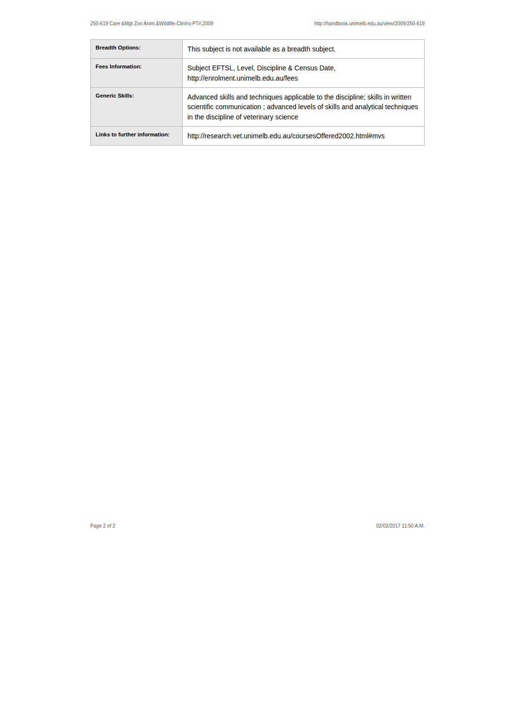250-619 Care &Mgt Zoo Anim.&Wildlife-ClinInv.PT#,2009
http://handbook.unimelb.edu.au/view/2009/250-619
| Breadth Options: | This subject is not available as a breadth subject. |
| Fees Information: | Subject EFTSL, Level, Discipline & Census Date, http://enrolment.unimelb.edu.au/fees |
| Generic Skills: | Advanced skills and techniques applicable to the discipline; skills in written scientific communication ; advanced levels of skills and analytical techniques in the discipline of veterinary science |
| Links to further information: | http://research.vet.unimelb.edu.au/coursesOffered2002.html#mvs |
Page 2 of 2
02/02/2017 11:50 A.M.